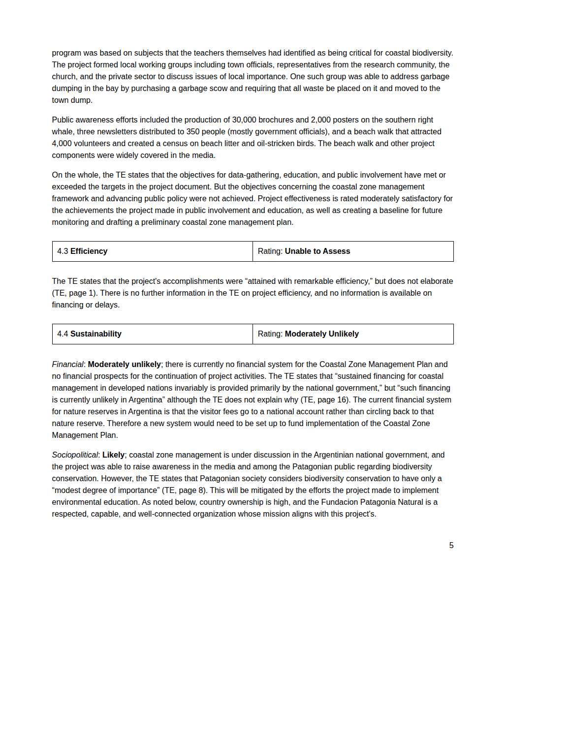program was based on subjects that the teachers themselves had identified as being critical for coastal biodiversity. The project formed local working groups including town officials, representatives from the research community, the church, and the private sector to discuss issues of local importance. One such group was able to address garbage dumping in the bay by purchasing a garbage scow and requiring that all waste be placed on it and moved to the town dump.
Public awareness efforts included the production of 30,000 brochures and 2,000 posters on the southern right whale, three newsletters distributed to 350 people (mostly government officials), and a beach walk that attracted 4,000 volunteers and created a census on beach litter and oil-stricken birds. The beach walk and other project components were widely covered in the media.
On the whole, the TE states that the objectives for data-gathering, education, and public involvement have met or exceeded the targets in the project document. But the objectives concerning the coastal zone management framework and advancing public policy were not achieved. Project effectiveness is rated moderately satisfactory for the achievements the project made in public involvement and education, as well as creating a baseline for future monitoring and drafting a preliminary coastal zone management plan.
| 4.3 Efficiency | Rating: Unable to Assess |
The TE states that the project's accomplishments were “attained with remarkable efficiency,” but does not elaborate (TE, page 1). There is no further information in the TE on project efficiency, and no information is available on financing or delays.
| 4.4 Sustainability | Rating: Moderately Unlikely |
Financial: Moderately unlikely; there is currently no financial system for the Coastal Zone Management Plan and no financial prospects for the continuation of project activities. The TE states that “sustained financing for coastal management in developed nations invariably is provided primarily by the national government,” but “such financing is currently unlikely in Argentina” although the TE does not explain why (TE, page 16). The current financial system for nature reserves in Argentina is that the visitor fees go to a national account rather than circling back to that nature reserve. Therefore a new system would need to be set up to fund implementation of the Coastal Zone Management Plan.
Sociopolitical: Likely; coastal zone management is under discussion in the Argentinian national government, and the project was able to raise awareness in the media and among the Patagonian public regarding biodiversity conservation. However, the TE states that Patagonian society considers biodiversity conservation to have only a “modest degree of importance” (TE, page 8). This will be mitigated by the efforts the project made to implement environmental education. As noted below, country ownership is high, and the Fundacion Patagonia Natural is a respected, capable, and well-connected organization whose mission aligns with this project's.
5